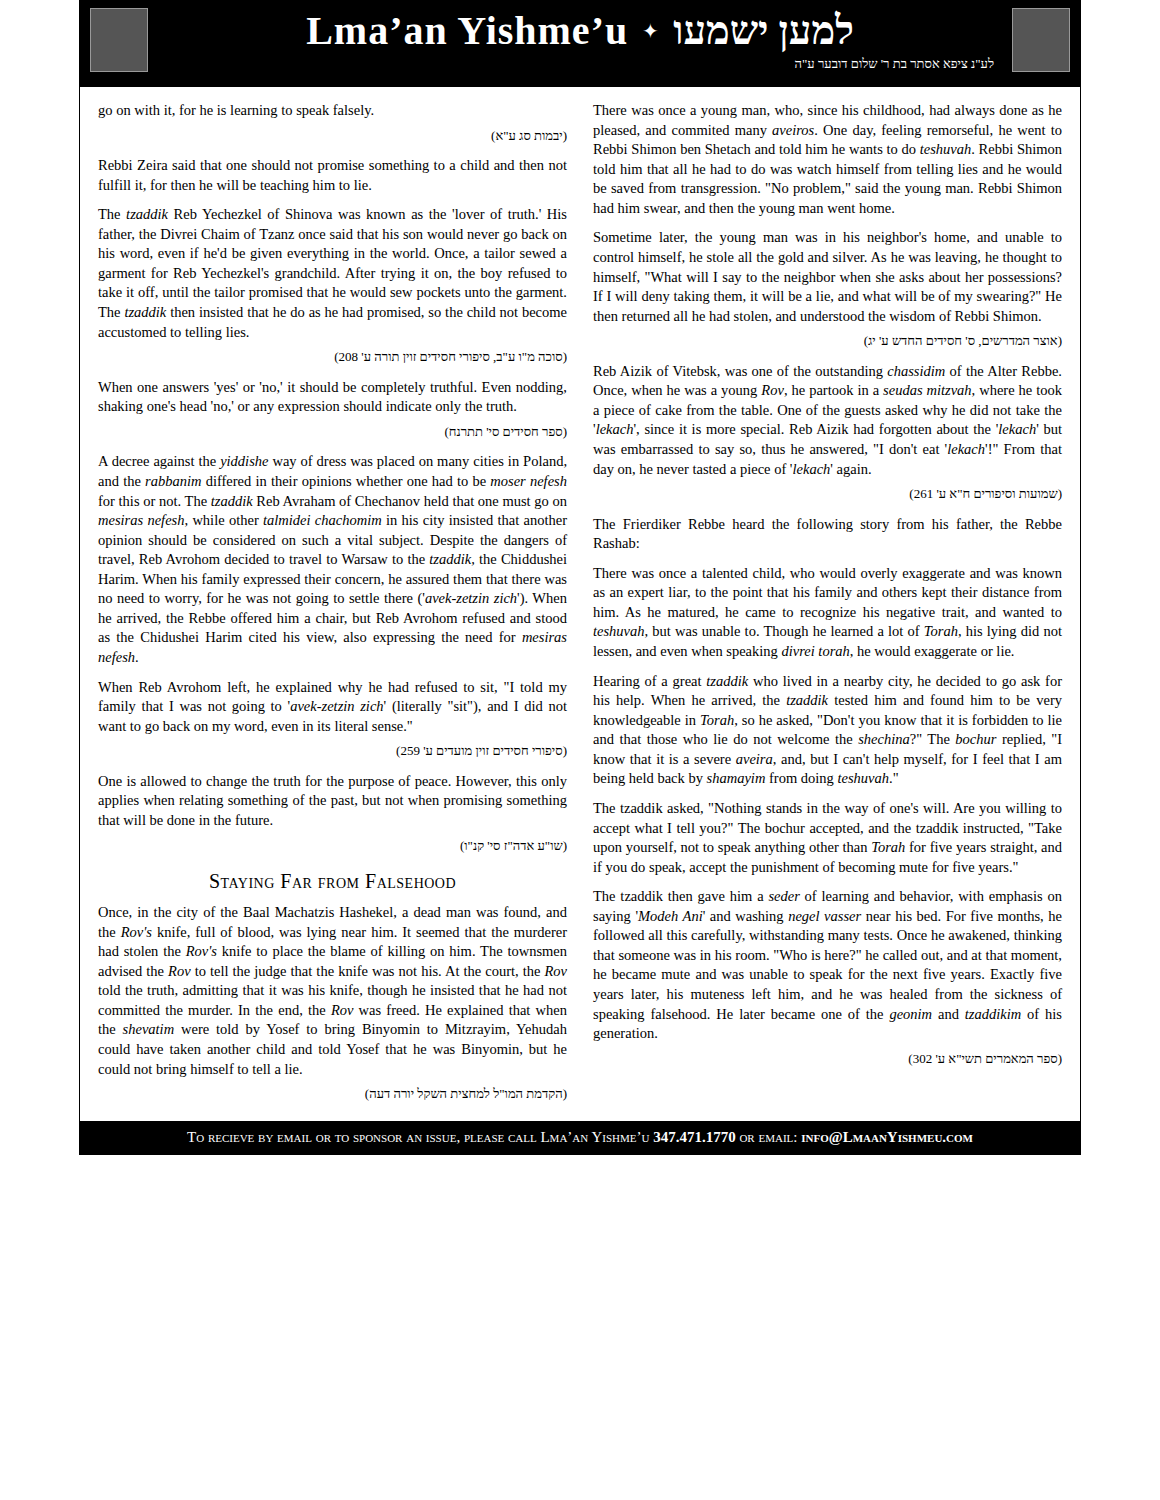Lma’an Yishme’u ✦ למען ישמעו
לע"נ ציפא אסתר בת ר' שלום דובער ע"ה
go on with it, for he is learning to speak falsely.
(יבמות סג ע"א)
Rebbi Zeira said that one should not promise something to a child and then not fulfill it, for then he will be teaching him to lie.
The tzaddik Reb Yechezkel of Shinova was known as the 'lover of truth.' His father, the Divrei Chaim of Tzanz once said that his son would never go back on his word, even if he'd be given everything in the world. Once, a tailor sewed a garment for Reb Yechezkel's grandchild. After trying it on, the boy refused to take it off, until the tailor promised that he would sew pockets unto the garment. The tzaddik then insisted that he do as he had promised, so the child not become accustomed to telling lies.
(סוכה מ"ו ע"ב, סיפורי חסידים זוין תורה ע' 208)
When one answers 'yes' or 'no,' it should be completely truthful. Even nodding, shaking one's head 'no,' or any expression should indicate only the truth.
(ספר חסידים סי' תתרנח)
A decree against the yiddishe way of dress was placed on many cities in Poland, and the rabbanim differed in their opinions whether one had to be moser nefesh for this or not. The tzaddik Reb Avraham of Chechanov held that one must go on mesiras nefesh, while other talmidei chachomim in his city insisted that another opinion should be considered on such a vital subject. Despite the dangers of travel, Reb Avrohom decided to travel to Warsaw to the tzaddik, the Chiddushei Harim. When his family expressed their concern, he assured them that there was no need to worry, for he was not going to settle there ('avek-zetzin zich'). When he arrived, the Rebbe offered him a chair, but Reb Avrohom refused and stood as the Chidushei Harim cited his view, also expressing the need for mesiras nefesh.
When Reb Avrohom left, he explained why he had refused to sit, "I told my family that I was not going to 'avek-zetzin zich' (literally "sit"), and I did not want to go back on my word, even in its literal sense."
(סיפורי חסידים זוין מועדים ע' 259)
One is allowed to change the truth for the purpose of peace. However, this only applies when relating something of the past, but not when promising something that will be done in the future.
(שו"ע אדה"ז סי' קנ"ו)
Staying Far from Falsehood
Once, in the city of the Baal Machatzis Hashekel, a dead man was found, and the Rov's knife, full of blood, was lying near him. It seemed that the murderer had stolen the Rov's knife to place the blame of killing on him. The townsmen advised the Rov to tell the judge that the knife was not his. At the court, the Rov told the truth, admitting that it was his knife, though he insisted that he had not committed the murder. In the end, the Rov was freed. He explained that when the shevatim were told by Yosef to bring Binyomin to Mitzrayim, Yehudah could have taken another child and told Yosef that he was Binyomin, but he could not bring himself to tell a lie.
(הקדמת המו"ל למחצית השקל יורה דעה)
There was once a young man, who, since his childhood, had always done as he pleased, and commited many aveiros. One day, feeling remorseful, he went to Rebbi Shimon ben Shetach and told him he wants to do teshuvah. Rebbi Shimon told him that all he had to do was watch himself from telling lies and he would be saved from transgression. "No problem," said the young man. Rebbi Shimon had him swear, and then the young man went home.
Sometime later, the young man was in his neighbor's home, and unable to control himself, he stole all the gold and silver. As he was leaving, he thought to himself, "What will I say to the neighbor when she asks about her possessions? If I will deny taking them, it will be a lie, and what will be of my swearing?" He then returned all he had stolen, and understood the wisdom of Rebbi Shimon.
(אוצר המדרשים, ס' חסידים החדש ע' יג)
Reb Aizik of Vitebsk, was one of the outstanding chassidim of the Alter Rebbe. Once, when he was a young Rov, he partook in a seudas mitzvah, where he took a piece of cake from the table. One of the guests asked why he did not take the 'lekach', since it is more special. Reb Aizik had forgotten about the 'lekach' but was embarrassed to say so, thus he answered, "I don't eat 'lekach'!" From that day on, he never tasted a piece of 'lekach' again.
(שמועות וסיפורים ח"א ע' 261)
The Frierdiker Rebbe heard the following story from his father, the Rebbe Rashab:
There was once a talented child, who would overly exaggerate and was known as an expert liar, to the point that his family and others kept their distance from him. As he matured, he came to recognize his negative trait, and wanted to teshuvah, but was unable to. Though he learned a lot of Torah, his lying did not lessen, and even when speaking divrei torah, he would exaggerate or lie.
Hearing of a great tzaddik who lived in a nearby city, he decided to go ask for his help. When he arrived, the tzaddik tested him and found him to be very knowledgeable in Torah, so he asked, "Don't you know that it is forbidden to lie and that those who lie do not welcome the shechina?" The bochur replied, "I know that it is a severe aveira, and, but I can't help myself, for I feel that I am being held back by shamayim from doing teshuvah."
The tzaddik asked, "Nothing stands in the way of one's will. Are you willing to accept what I tell you?" The bochur accepted, and the tzaddik instructed, "Take upon yourself, not to speak anything other than Torah for five years straight, and if you do speak, accept the punishment of becoming mute for five years."
The tzaddik then gave him a seder of learning and behavior, with emphasis on saying 'Modeh Ani' and washing negel vasser near his bed. For five months, he followed all this carefully, withstanding many tests. Once he awakened, thinking that someone was in his room. "Who is here?" he called out, and at that moment, he became mute and was unable to speak for the next five years. Exactly five years later, his muteness left him, and he was healed from the sickness of speaking falsehood. He later became one of the geonim and tzaddikim of his generation.
(ספר המאמרים תשי"א ע' 302)
To recieve by email or to sponsor an issue, please call Lma’an Yishme’u 347.471.1770 or email: info@LmaanYishmeu.com